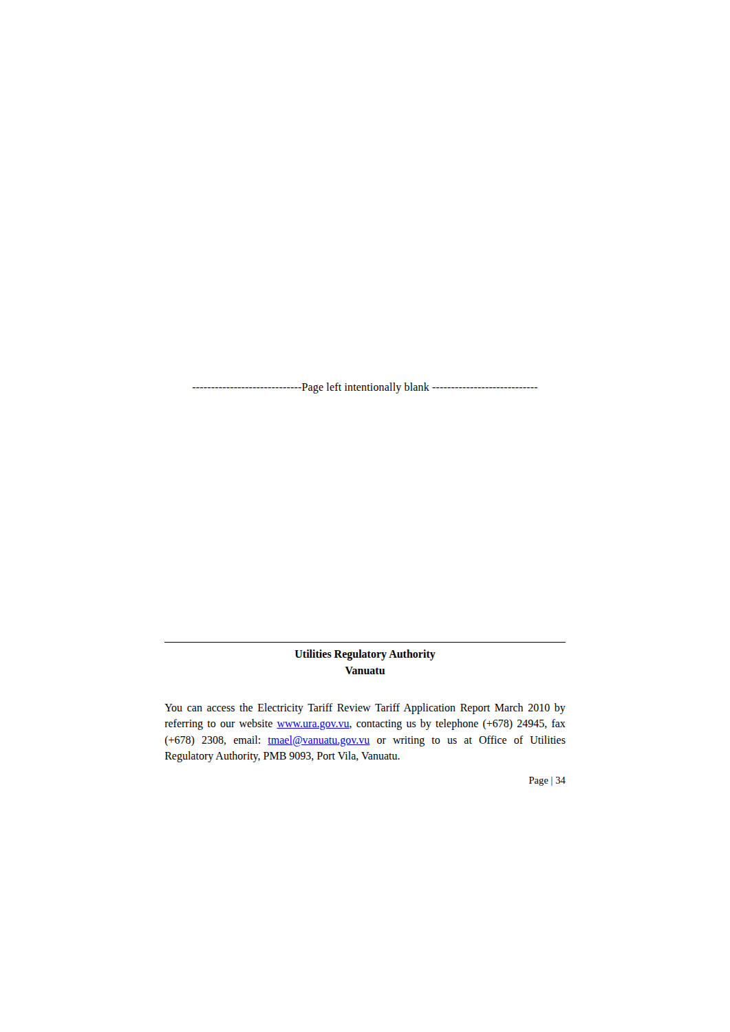-----------------------------Page left intentionally blank ----------------------------
Utilities Regulatory Authority
Vanuatu
You can access the Electricity Tariff Review Tariff Application Report March 2010 by referring to our website www.ura.gov.vu, contacting us by telephone (+678) 24945, fax (+678) 2308, email: tmael@vanuatu.gov.vu or writing to us at Office of Utilities Regulatory Authority, PMB 9093, Port Vila, Vanuatu.
Page | 34